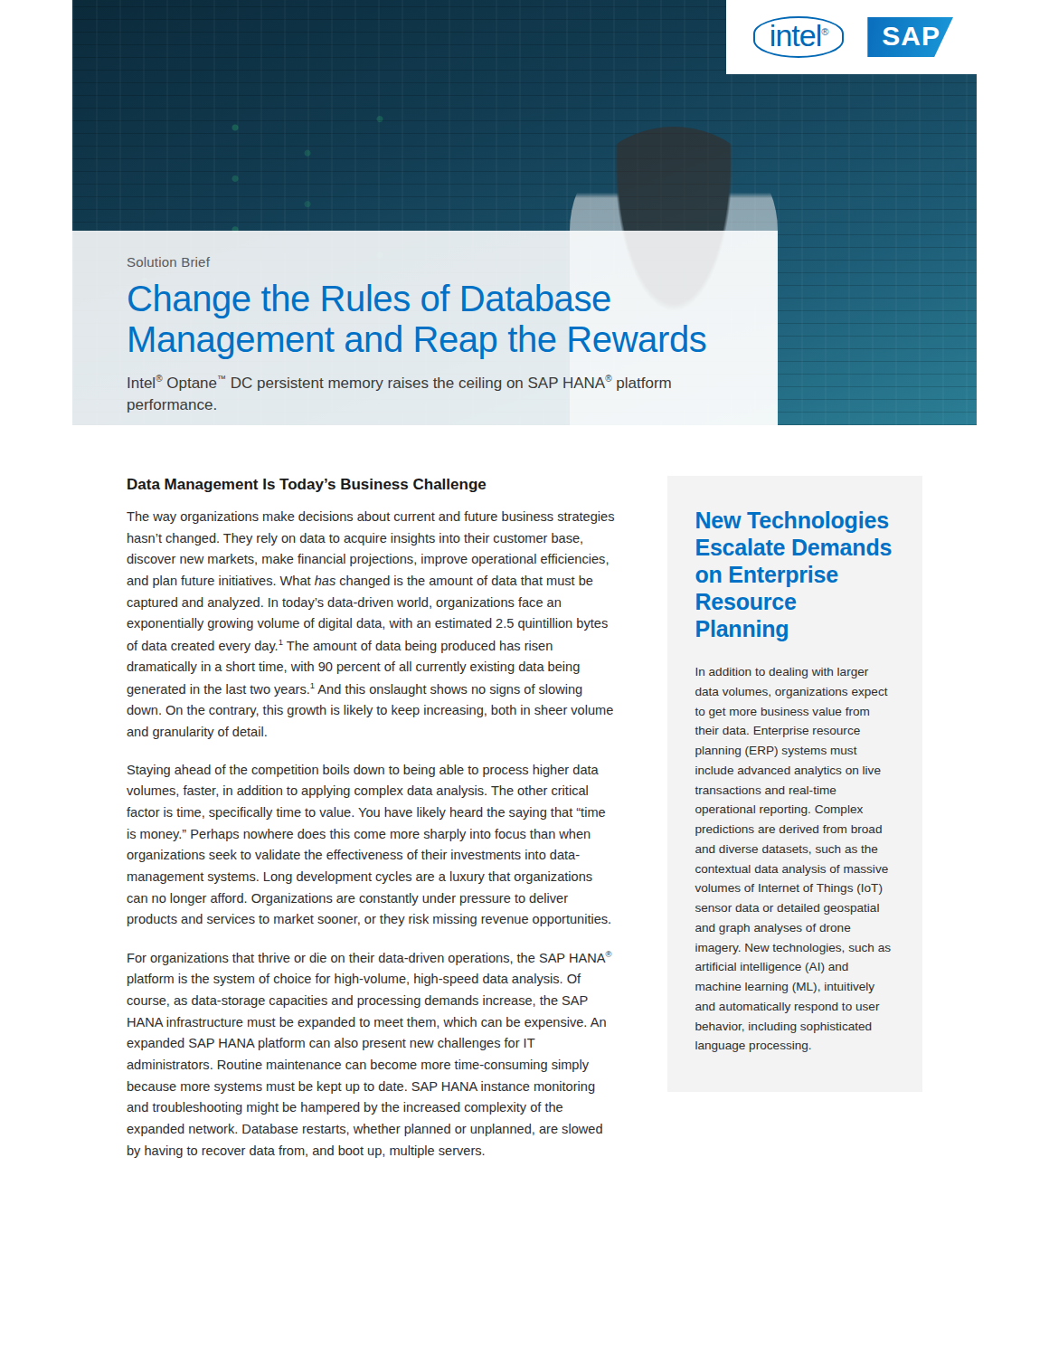intel®
SAP®
Solution Brief
Change the Rules of Database
Management and Reap the Rewards
Intel® Optane™ DC persistent memory raises the ceiling on SAP HANA® platform performance.
Data Management Is Today’s Business Challenge
The way organizations make decisions about current and future business strategies hasn’t changed. They rely on data to acquire insights into their customer base, discover new markets, make financial projections, improve operational efficiencies, and plan future initiatives. What has changed is the amount of data that must be captured and analyzed. In today’s data-driven world, organizations face an exponentially growing volume of digital data, with an estimated 2.5 quintillion bytes of data created every day.1 The amount of data being produced has risen dramatically in a short time, with 90 percent of all currently existing data being generated in the last two years.1 And this onslaught shows no signs of slowing down. On the contrary, this growth is likely to keep increasing, both in sheer volume and granularity of detail.
Staying ahead of the competition boils down to being able to process higher data volumes, faster, in addition to applying complex data analysis. The other critical factor is time, specifically time to value. You have likely heard the saying that “time is money.” Perhaps nowhere does this come more sharply into focus than when organizations seek to validate the effectiveness of their investments into data-management systems. Long development cycles are a luxury that organizations can no longer afford. Organizations are constantly under pressure to deliver products and services to market sooner, or they risk missing revenue opportunities.
For organizations that thrive or die on their data-driven operations, the SAP HANA® platform is the system of choice for high-volume, high-speed data analysis. Of course, as data-storage capacities and processing demands increase, the SAP HANA infrastructure must be expanded to meet them, which can be expensive. An expanded SAP HANA platform can also present new challenges for IT administrators. Routine maintenance can become more time-consuming simply because more systems must be kept up to date. SAP HANA instance monitoring and troubleshooting might be hampered by the increased complexity of the expanded network. Database restarts, whether planned or unplanned, are slowed by having to recover data from, and boot up, multiple servers.
New Technologies Escalate Demands on Enterprise Resource Planning
In addition to dealing with larger data volumes, organizations expect to get more business value from their data. Enterprise resource planning (ERP) systems must include advanced analytics on live transactions and real-time operational reporting. Complex predictions are derived from broad and diverse datasets, such as the contextual data analysis of massive volumes of Internet of Things (IoT) sensor data or detailed geospatial and graph analyses of drone imagery. New technologies, such as artificial intelligence (AI) and machine learning (ML), intuitively and automatically respond to user behavior, including sophisticated language processing.